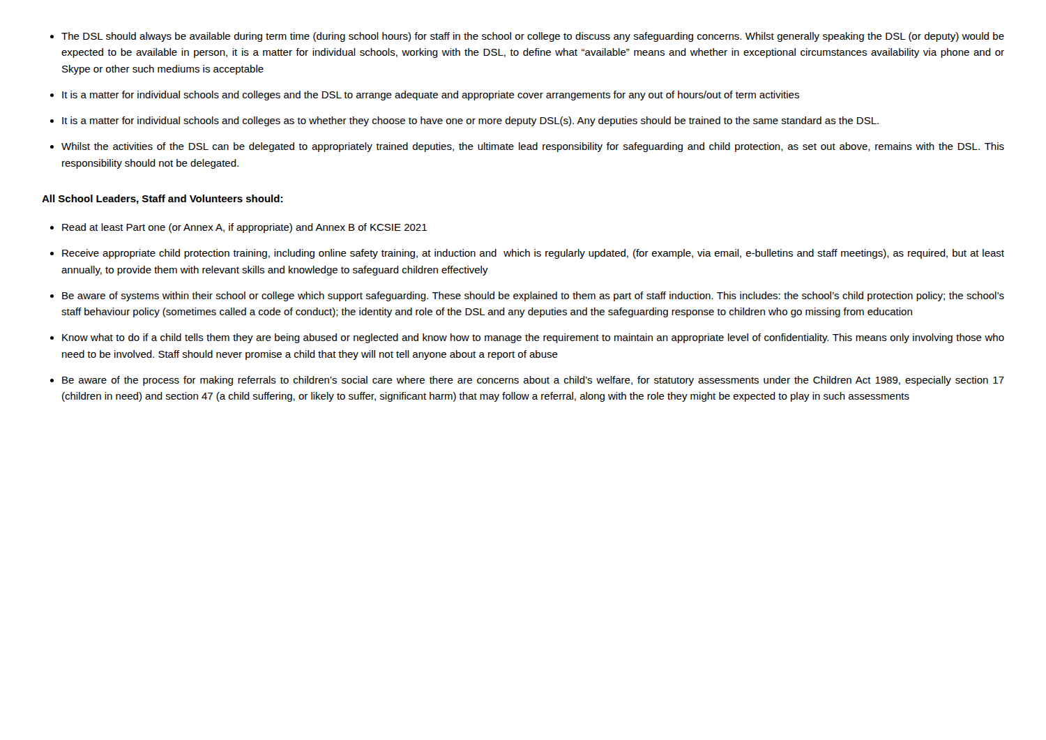The DSL should always be available during term time (during school hours) for staff in the school or college to discuss any safeguarding concerns. Whilst generally speaking the DSL (or deputy) would be expected to be available in person, it is a matter for individual schools, working with the DSL, to define what “available” means and whether in exceptional circumstances availability via phone and or Skype or other such mediums is acceptable
It is a matter for individual schools and colleges and the DSL to arrange adequate and appropriate cover arrangements for any out of hours/out of term activities
It is a matter for individual schools and colleges as to whether they choose to have one or more deputy DSL(s). Any deputies should be trained to the same standard as the DSL.
Whilst the activities of the DSL can be delegated to appropriately trained deputies, the ultimate lead responsibility for safeguarding and child protection, as set out above, remains with the DSL. This responsibility should not be delegated.
All School Leaders, Staff and Volunteers should:
Read at least Part one (or Annex A, if appropriate) and Annex B of KCSIE 2021
Receive appropriate child protection training, including online safety training, at induction and which is regularly updated, (for example, via email, e-bulletins and staff meetings), as required, but at least annually, to provide them with relevant skills and knowledge to safeguard children effectively
Be aware of systems within their school or college which support safeguarding. These should be explained to them as part of staff induction. This includes: the school’s child protection policy; the school’s staff behaviour policy (sometimes called a code of conduct); the identity and role of the DSL and any deputies and the safeguarding response to children who go missing from education
Know what to do if a child tells them they are being abused or neglected and know how to manage the requirement to maintain an appropriate level of confidentiality. This means only involving those who need to be involved. Staff should never promise a child that they will not tell anyone about a report of abuse
Be aware of the process for making referrals to children’s social care where there are concerns about a child’s welfare, for statutory assessments under the Children Act 1989, especially section 17 (children in need) and section 47 (a child suffering, or likely to suffer, significant harm) that may follow a referral, along with the role they might be expected to play in such assessments